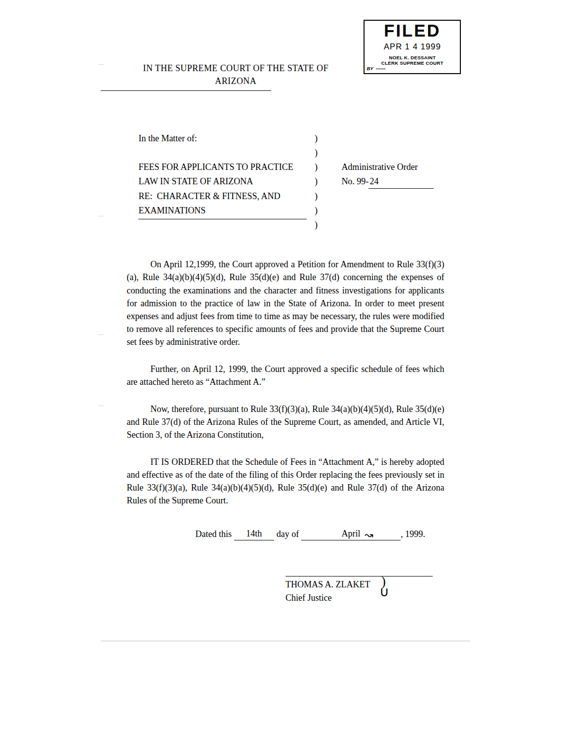FILED
APR 1 4 1999
NOEL K. DESSAINT
CLERK SUPREME COURT BY ——
IN THE SUPREME COURT OF THE STATE OF ARIZONA
| In the Matter of: | ) | |
| | ) | |
| FEES FOR APPLICANTS TO PRACTICE | ) | Administrative Order |
| LAW IN STATE OF ARIZONA | ) | No. 99- 24 |
| RE: CHARACTER & FITNESS, AND | ) | |
| EXAMINATIONS | ) | |
| | ) | |
On April 12,1999, the Court approved a Petition for Amendment to Rule 33(f)(3)(a), Rule 34(a)(b)(4)(5)(d), Rule 35(d)(e) and Rule 37(d) concerning the expenses of conducting the examinations and the character and fitness investigations for applicants for admission to the practice of law in the State of Arizona. In order to meet present expenses and adjust fees from time to time as may be necessary, the rules were modified to remove all references to specific amounts of fees and provide that the Supreme Court set fees by administrative order.
Further, on April 12, 1999, the Court approved a specific schedule of fees which are attached hereto as “Attachment A.”
Now, therefore, pursuant to Rule 33(f)(3)(a), Rule 34(a)(b)(4)(5)(d), Rule 35(d)(e) and Rule 37(d) of the Arizona Rules of the Supreme Court, as amended, and Article VI, Section 3, of the Arizona Constitution,
IT IS ORDERED that the Schedule of Fees in “Attachment A,” is hereby adopted and effective as of the date of the filing of this Order replacing the fees previously set in Rule 33(f)(3)(a), Rule 34(a)(b)(4)(5)(d), Rule 35(d)(e) and Rule 37(d) of the Arizona Rules of the Supreme Court.
Dated this 14th day of April↝, 1999.
THOMAS A. ZLAKET)∪
Chief Justice